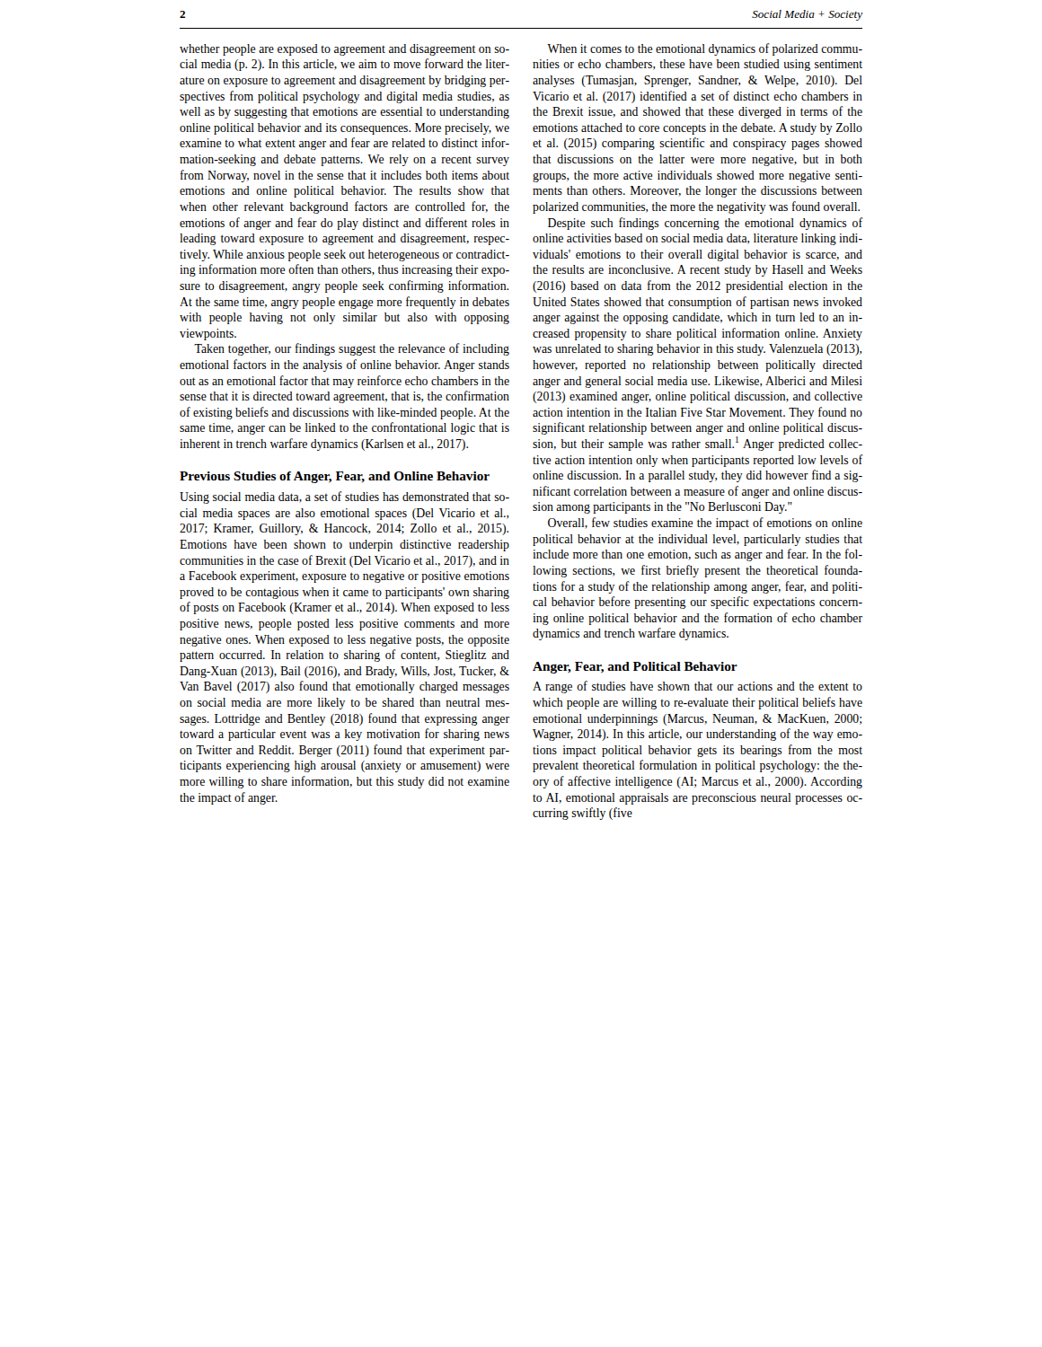2 Social Media + Society
whether people are exposed to agreement and disagreement on social media (p. 2). In this article, we aim to move forward the literature on exposure to agreement and disagreement by bridging perspectives from political psychology and digital media studies, as well as by suggesting that emotions are essential to understanding online political behavior and its consequences. More precisely, we examine to what extent anger and fear are related to distinct information-seeking and debate patterns. We rely on a recent survey from Norway, novel in the sense that it includes both items about emotions and online political behavior. The results show that when other relevant background factors are controlled for, the emotions of anger and fear do play distinct and different roles in leading toward exposure to agreement and disagreement, respectively. While anxious people seek out heterogeneous or contradicting information more often than others, thus increasing their exposure to disagreement, angry people seek confirming information. At the same time, angry people engage more frequently in debates with people having not only similar but also with opposing viewpoints.
Taken together, our findings suggest the relevance of including emotional factors in the analysis of online behavior. Anger stands out as an emotional factor that may reinforce echo chambers in the sense that it is directed toward agreement, that is, the confirmation of existing beliefs and discussions with like-minded people. At the same time, anger can be linked to the confrontational logic that is inherent in trench warfare dynamics (Karlsen et al., 2017).
Previous Studies of Anger, Fear, and Online Behavior
Using social media data, a set of studies has demonstrated that social media spaces are also emotional spaces (Del Vicario et al., 2017; Kramer, Guillory, & Hancock, 2014; Zollo et al., 2015). Emotions have been shown to underpin distinctive readership communities in the case of Brexit (Del Vicario et al., 2017), and in a Facebook experiment, exposure to negative or positive emotions proved to be contagious when it came to participants' own sharing of posts on Facebook (Kramer et al., 2014). When exposed to less positive news, people posted less positive comments and more negative ones. When exposed to less negative posts, the opposite pattern occurred. In relation to sharing of content, Stieglitz and Dang-Xuan (2013), Bail (2016), and Brady, Wills, Jost, Tucker, & Van Bavel (2017) also found that emotionally charged messages on social media are more likely to be shared than neutral messages. Lottridge and Bentley (2018) found that expressing anger toward a particular event was a key motivation for sharing news on Twitter and Reddit. Berger (2011) found that experiment participants experiencing high arousal (anxiety or amusement) were more willing to share information, but this study did not examine the impact of anger.
When it comes to the emotional dynamics of polarized communities or echo chambers, these have been studied using sentiment analyses (Tumasjan, Sprenger, Sandner, & Welpe, 2010). Del Vicario et al. (2017) identified a set of distinct echo chambers in the Brexit issue, and showed that these diverged in terms of the emotions attached to core concepts in the debate. A study by Zollo et al. (2015) comparing scientific and conspiracy pages showed that discussions on the latter were more negative, but in both groups, the more active individuals showed more negative sentiments than others. Moreover, the longer the discussions between polarized communities, the more the negativity was found overall.
Despite such findings concerning the emotional dynamics of online activities based on social media data, literature linking individuals' emotions to their overall digital behavior is scarce, and the results are inconclusive. A recent study by Hasell and Weeks (2016) based on data from the 2012 presidential election in the United States showed that consumption of partisan news invoked anger against the opposing candidate, which in turn led to an increased propensity to share political information online. Anxiety was unrelated to sharing behavior in this study. Valenzuela (2013), however, reported no relationship between politically directed anger and general social media use. Likewise, Alberici and Milesi (2013) examined anger, online political discussion, and collective action intention in the Italian Five Star Movement. They found no significant relationship between anger and online political discussion, but their sample was rather small.1 Anger predicted collective action intention only when participants reported low levels of online discussion. In a parallel study, they did however find a significant correlation between a measure of anger and online discussion among participants in the "No Berlusconi Day."
Overall, few studies examine the impact of emotions on online political behavior at the individual level, particularly studies that include more than one emotion, such as anger and fear. In the following sections, we first briefly present the theoretical foundations for a study of the relationship among anger, fear, and political behavior before presenting our specific expectations concerning online political behavior and the formation of echo chamber dynamics and trench warfare dynamics.
Anger, Fear, and Political Behavior
A range of studies have shown that our actions and the extent to which people are willing to re-evaluate their political beliefs have emotional underpinnings (Marcus, Neuman, & MacKuen, 2000; Wagner, 2014). In this article, our understanding of the way emotions impact political behavior gets its bearings from the most prevalent theoretical formulation in political psychology: the theory of affective intelligence (AI; Marcus et al., 2000). According to AI, emotional appraisals are preconscious neural processes occurring swiftly (five